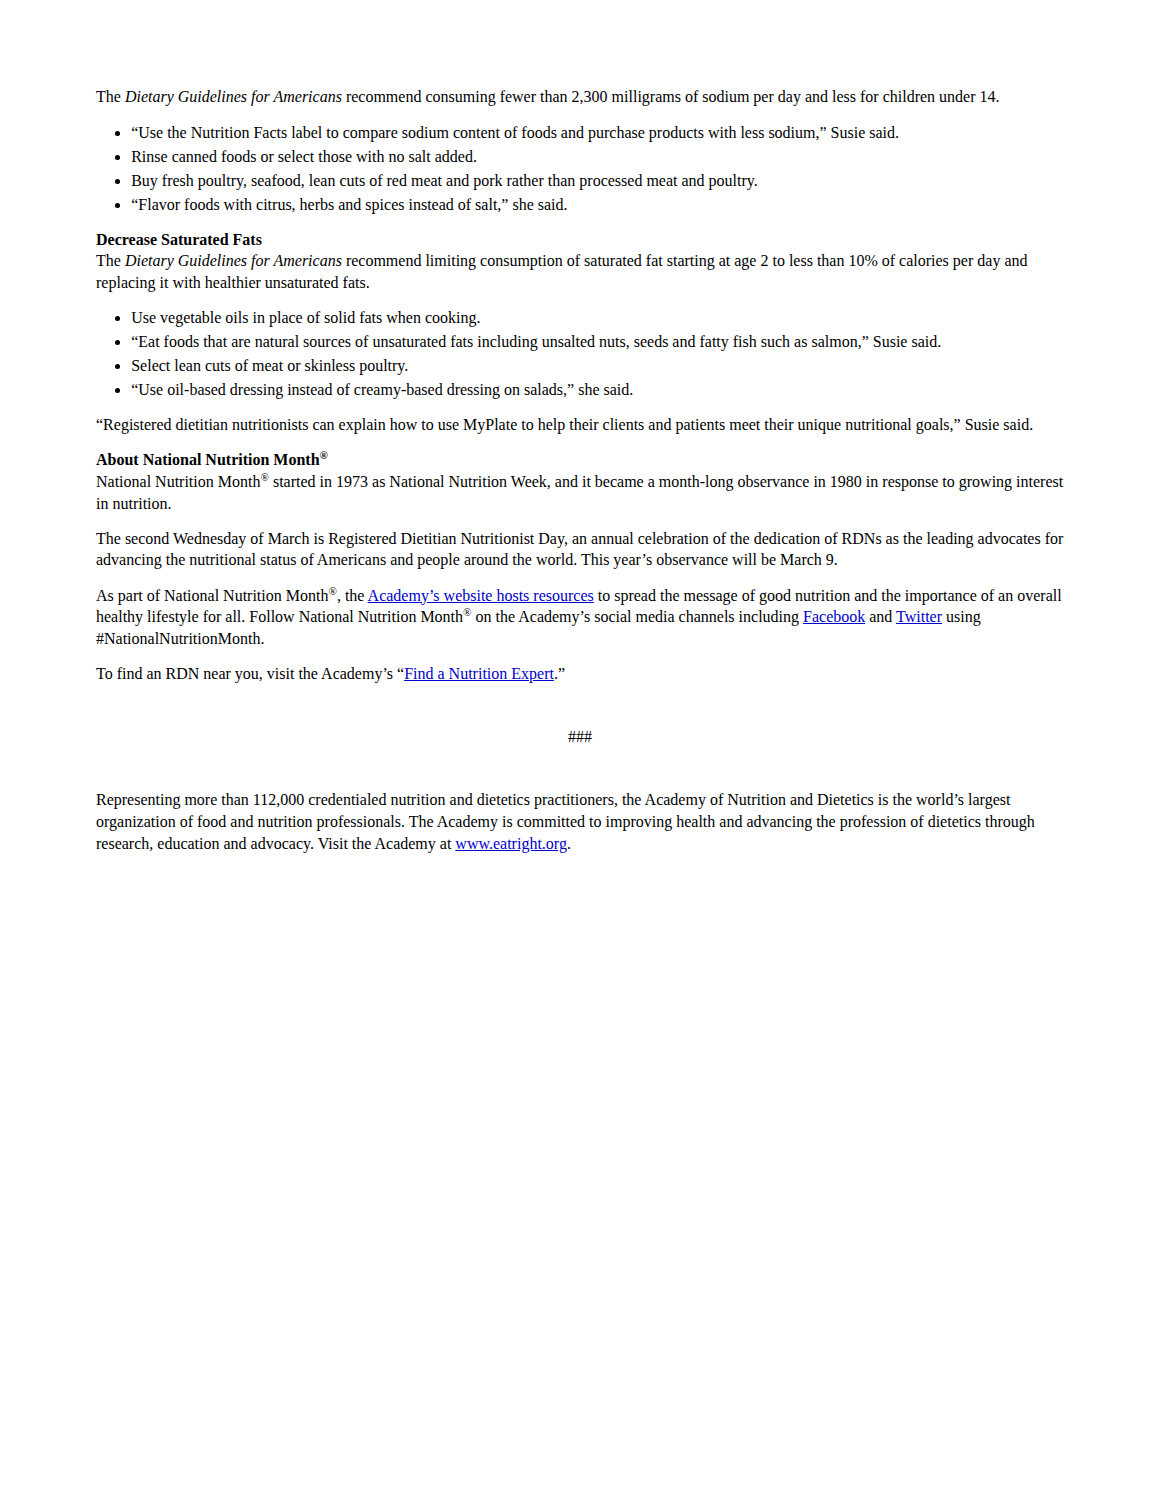The Dietary Guidelines for Americans recommend consuming fewer than 2,300 milligrams of sodium per day and less for children under 14.
“Use the Nutrition Facts label to compare sodium content of foods and purchase products with less sodium,” Susie said.
Rinse canned foods or select those with no salt added.
Buy fresh poultry, seafood, lean cuts of red meat and pork rather than processed meat and poultry.
“Flavor foods with citrus, herbs and spices instead of salt,” she said.
Decrease Saturated Fats
The Dietary Guidelines for Americans recommend limiting consumption of saturated fat starting at age 2 to less than 10% of calories per day and replacing it with healthier unsaturated fats.
Use vegetable oils in place of solid fats when cooking.
“Eat foods that are natural sources of unsaturated fats including unsalted nuts, seeds and fatty fish such as salmon,” Susie said.
Select lean cuts of meat or skinless poultry.
“Use oil-based dressing instead of creamy-based dressing on salads,” she said.
“Registered dietitian nutritionists can explain how to use MyPlate to help their clients and patients meet their unique nutritional goals,” Susie said.
About National Nutrition Month®
National Nutrition Month® started in 1973 as National Nutrition Week, and it became a month-long observance in 1980 in response to growing interest in nutrition.
The second Wednesday of March is Registered Dietitian Nutritionist Day, an annual celebration of the dedication of RDNs as the leading advocates for advancing the nutritional status of Americans and people around the world. This year’s observance will be March 9.
As part of National Nutrition Month®, the Academy’s website hosts resources to spread the message of good nutrition and the importance of an overall healthy lifestyle for all. Follow National Nutrition Month® on the Academy’s social media channels including Facebook and Twitter using #NationalNutritionMonth.
To find an RDN near you, visit the Academy’s “Find a Nutrition Expert.”
###
Representing more than 112,000 credentialed nutrition and dietetics practitioners, the Academy of Nutrition and Dietetics is the world’s largest organization of food and nutrition professionals. The Academy is committed to improving health and advancing the profession of dietetics through research, education and advocacy. Visit the Academy at www.eatright.org.